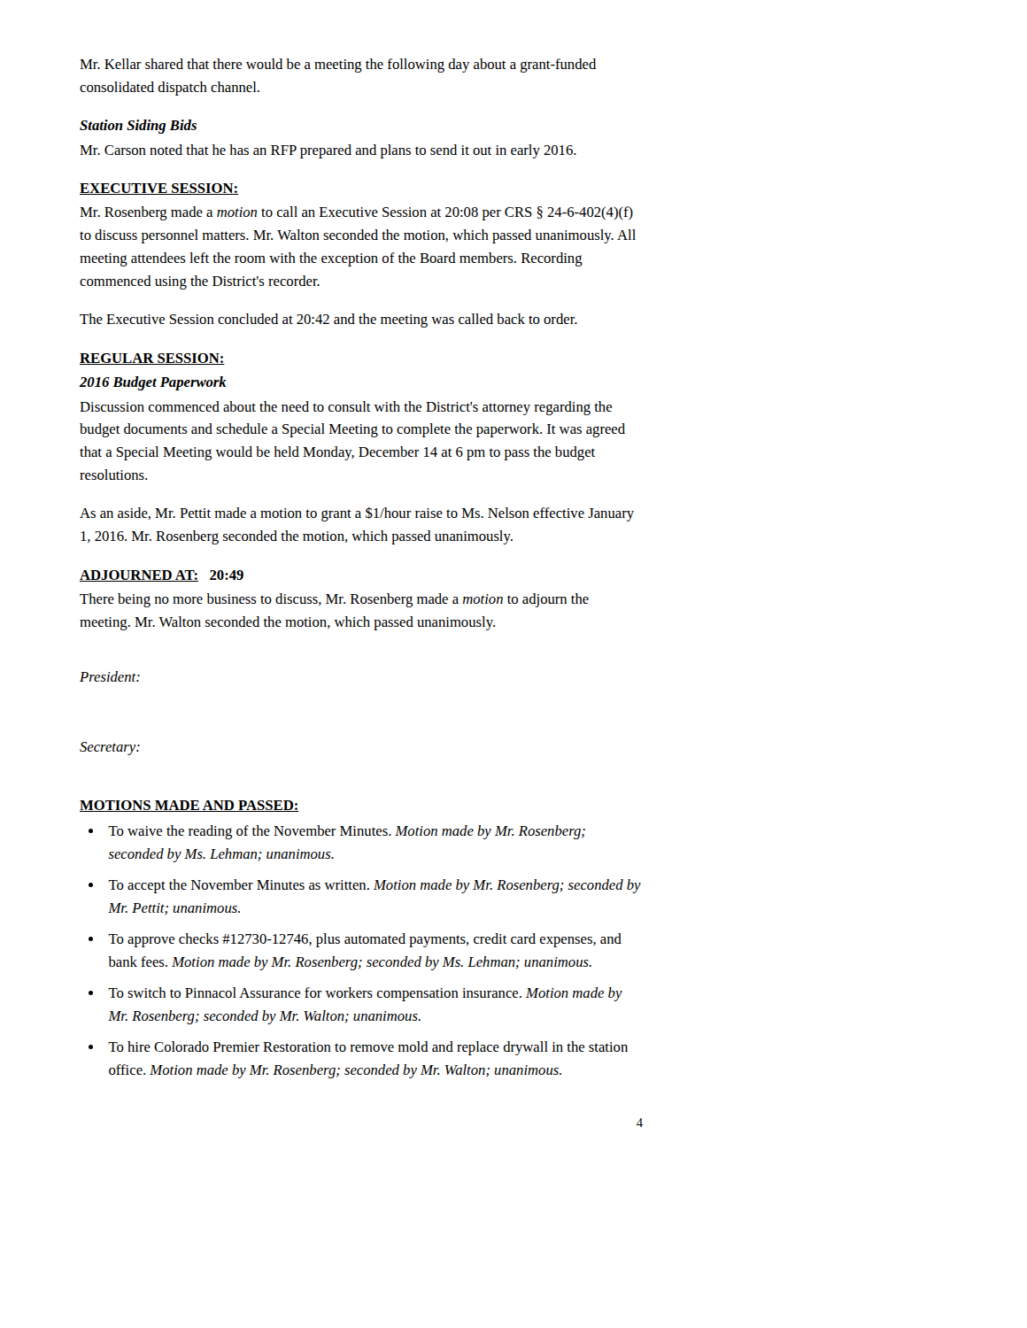Mr. Kellar shared that there would be a meeting the following day about a grant-funded consolidated dispatch channel.
Station Siding Bids
Mr. Carson noted that he has an RFP prepared and plans to send it out in early 2016.
EXECUTIVE SESSION:
Mr. Rosenberg made a motion to call an Executive Session at 20:08 per CRS § 24-6-402(4)(f) to discuss personnel matters. Mr. Walton seconded the motion, which passed unanimously. All meeting attendees left the room with the exception of the Board members. Recording commenced using the District's recorder.
The Executive Session concluded at 20:42 and the meeting was called back to order.
REGULAR SESSION:
2016 Budget Paperwork
Discussion commenced about the need to consult with the District's attorney regarding the budget documents and schedule a Special Meeting to complete the paperwork. It was agreed that a Special Meeting would be held Monday, December 14 at 6 pm to pass the budget resolutions.
As an aside, Mr. Pettit made a motion to grant a $1/hour raise to Ms. Nelson effective January 1, 2016. Mr. Rosenberg seconded the motion, which passed unanimously.
ADJOURNED AT: 20:49
There being no more business to discuss, Mr. Rosenberg made a motion to adjourn the meeting. Mr. Walton seconded the motion, which passed unanimously.
President:
Secretary:
MOTIONS MADE AND PASSED:
To waive the reading of the November Minutes. Motion made by Mr. Rosenberg; seconded by Ms. Lehman; unanimous.
To accept the November Minutes as written. Motion made by Mr. Rosenberg; seconded by Mr. Pettit; unanimous.
To approve checks #12730-12746, plus automated payments, credit card expenses, and bank fees. Motion made by Mr. Rosenberg; seconded by Ms. Lehman; unanimous.
To switch to Pinnacol Assurance for workers compensation insurance. Motion made by Mr. Rosenberg; seconded by Mr. Walton; unanimous.
To hire Colorado Premier Restoration to remove mold and replace drywall in the station office. Motion made by Mr. Rosenberg; seconded by Mr. Walton; unanimous.
4